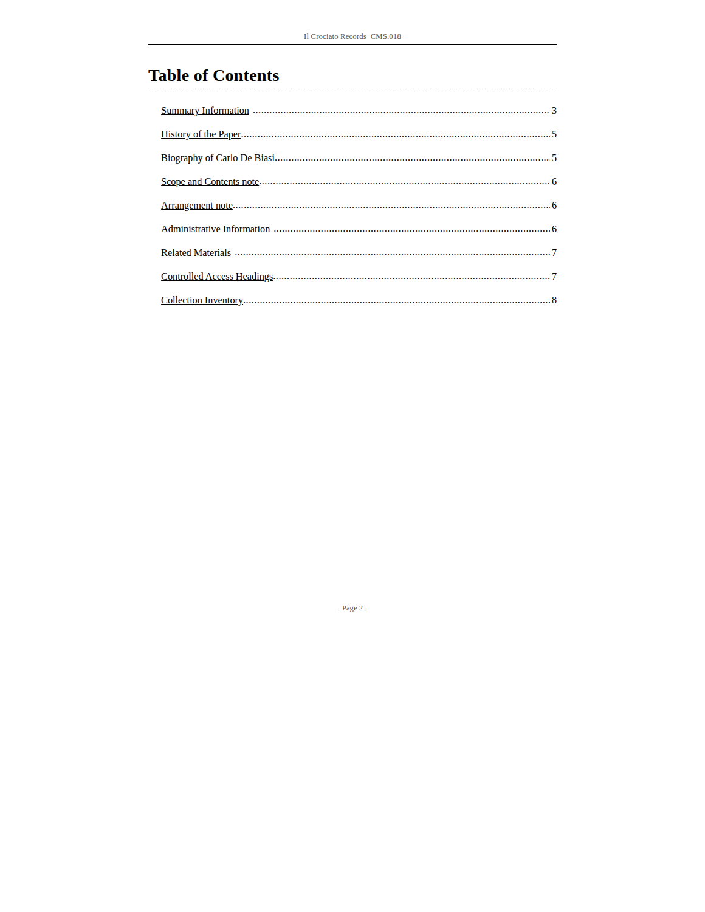Il Crociato Records CMS.018
Table of Contents
Summary Information 3
History of the Paper 5
Biography of Carlo De Biasi 5
Scope and Contents note 6
Arrangement note 6
Administrative Information 6
Related Materials 7
Controlled Access Headings 7
Collection Inventory 8
- Page 2 -